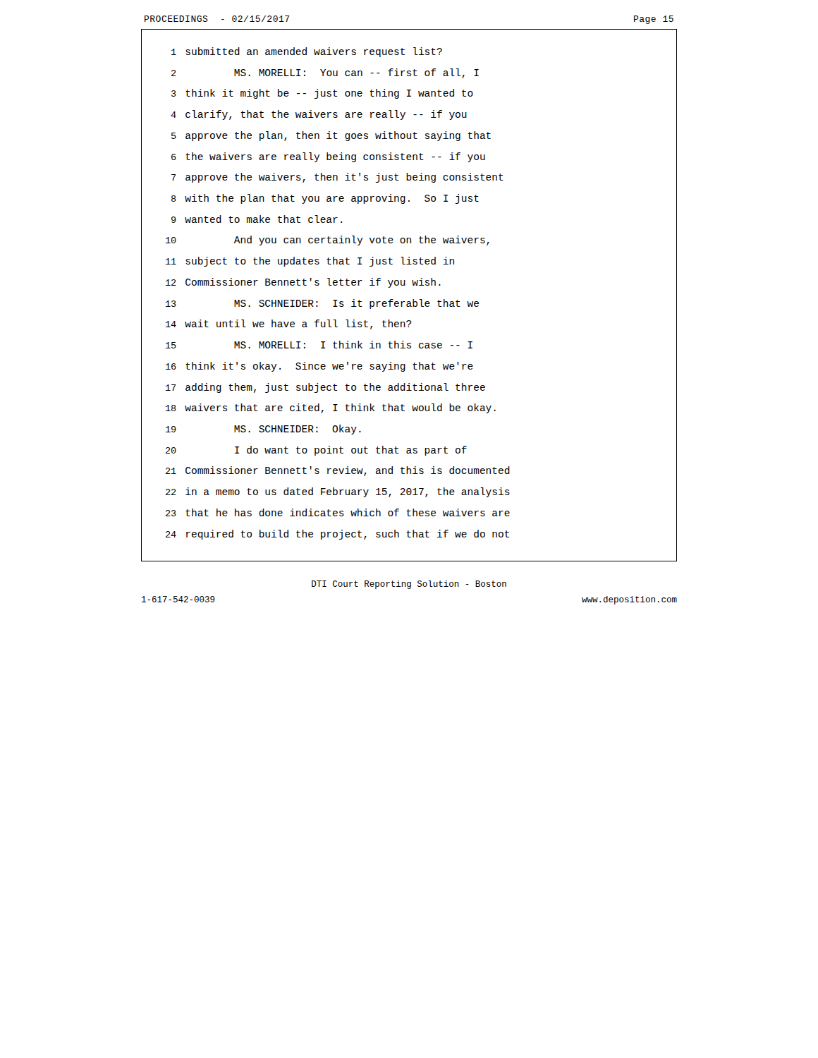PROCEEDINGS - 02/15/2017 Page 15
1 submitted an amended waivers request list?
2 MS. MORELLI: You can -- first of all, I
3 think it might be -- just one thing I wanted to
4 clarify, that the waivers are really -- if you
5 approve the plan, then it goes without saying that
6 the waivers are really being consistent -- if you
7 approve the waivers, then it's just being consistent
8 with the plan that you are approving. So I just
9 wanted to make that clear.
10 And you can certainly vote on the waivers,
11 subject to the updates that I just listed in
12 Commissioner Bennett's letter if you wish.
13 MS. SCHNEIDER: Is it preferable that we
14 wait until we have a full list, then?
15 MS. MORELLI: I think in this case -- I
16 think it's okay. Since we're saying that we're
17 adding them, just subject to the additional three
18 waivers that are cited, I think that would be okay.
19 MS. SCHNEIDER: Okay.
20 I do want to point out that as part of
21 Commissioner Bennett's review, and this is documented
22 in a memo to us dated February 15, 2017, the analysis
23 that he has done indicates which of these waivers are
24 required to build the project, such that if we do not
1-617-542-0039
DTI Court Reporting Solution - Boston
www.deposition.com